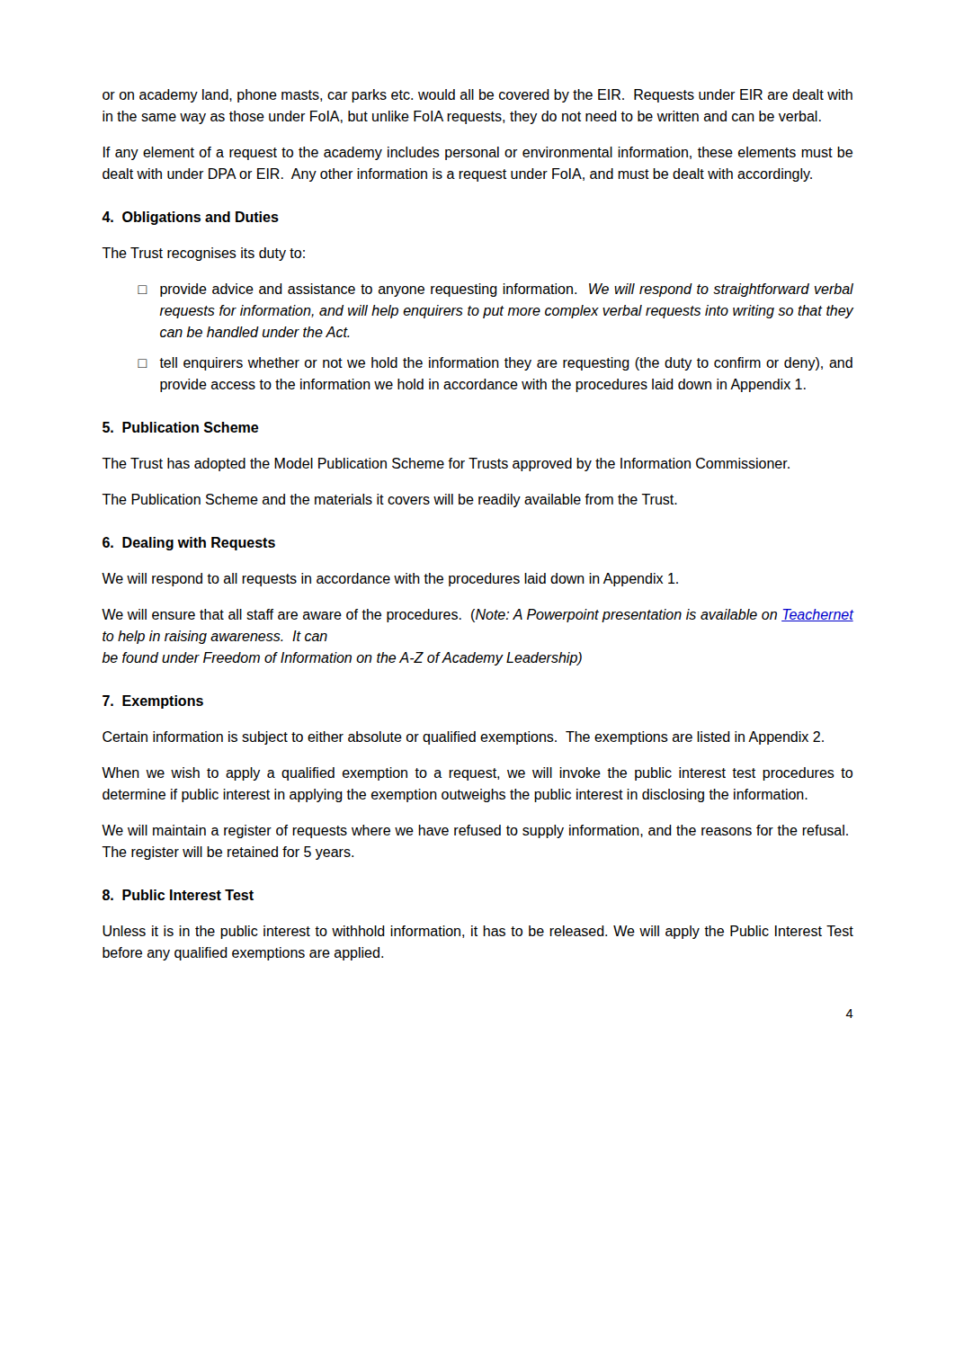or on academy land, phone masts, car parks etc. would all be covered by the EIR. Requests under EIR are dealt with in the same way as those under FoIA, but unlike FoIA requests, they do not need to be written and can be verbal.
If any element of a request to the academy includes personal or environmental information, these elements must be dealt with under DPA or EIR. Any other information is a request under FoIA, and must be dealt with accordingly.
4. Obligations and Duties
The Trust recognises its duty to:
provide advice and assistance to anyone requesting information. We will respond to straightforward verbal requests for information, and will help enquirers to put more complex verbal requests into writing so that they can be handled under the Act.
tell enquirers whether or not we hold the information they are requesting (the duty to confirm or deny), and provide access to the information we hold in accordance with the procedures laid down in Appendix 1.
5. Publication Scheme
The Trust has adopted the Model Publication Scheme for Trusts approved by the Information Commissioner.
The Publication Scheme and the materials it covers will be readily available from the Trust.
6. Dealing with Requests
We will respond to all requests in accordance with the procedures laid down in Appendix 1.
We will ensure that all staff are aware of the procedures. (Note: A Powerpoint presentation is available on Teachernet to help in raising awareness. It can
be found under Freedom of Information on the A-Z of Academy Leadership)
7. Exemptions
Certain information is subject to either absolute or qualified exemptions. The exemptions are listed in Appendix 2.
When we wish to apply a qualified exemption to a request, we will invoke the public interest test procedures to determine if public interest in applying the exemption outweighs the public interest in disclosing the information.
We will maintain a register of requests where we have refused to supply information, and the reasons for the refusal. The register will be retained for 5 years.
8. Public Interest Test
Unless it is in the public interest to withhold information, it has to be released. We will apply the Public Interest Test before any qualified exemptions are applied.
4